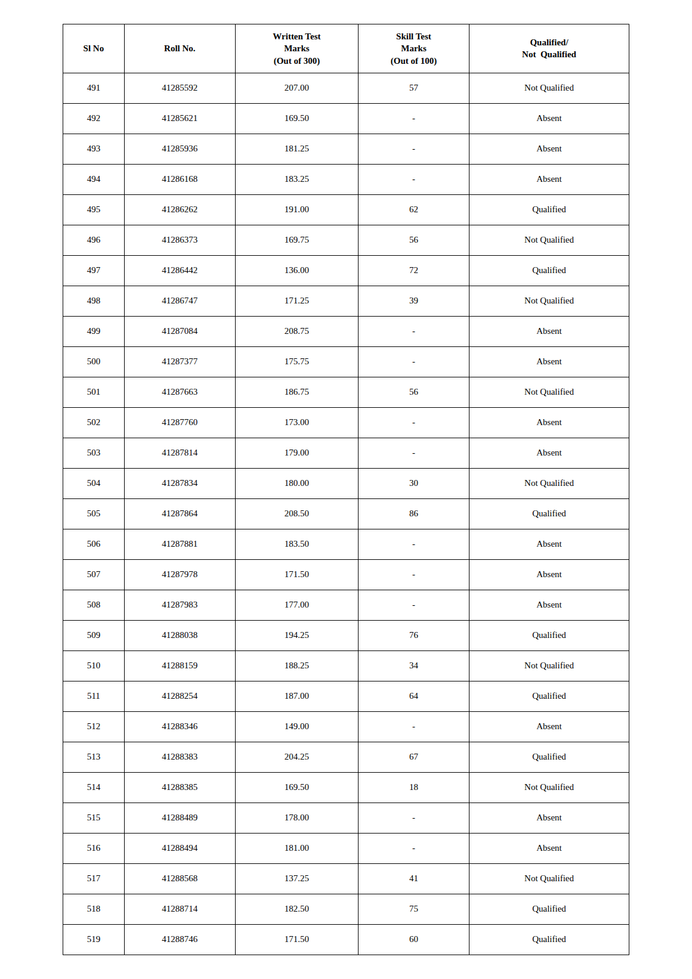| Sl No | Roll No. | Written Test Marks (Out of 300) | Skill Test Marks (Out of 100) | Qualified/ Not Qualified |
| --- | --- | --- | --- | --- |
| 491 | 41285592 | 207.00 | 57 | Not Qualified |
| 492 | 41285621 | 169.50 | - | Absent |
| 493 | 41285936 | 181.25 | - | Absent |
| 494 | 41286168 | 183.25 | - | Absent |
| 495 | 41286262 | 191.00 | 62 | Qualified |
| 496 | 41286373 | 169.75 | 56 | Not Qualified |
| 497 | 41286442 | 136.00 | 72 | Qualified |
| 498 | 41286747 | 171.25 | 39 | Not Qualified |
| 499 | 41287084 | 208.75 | - | Absent |
| 500 | 41287377 | 175.75 | - | Absent |
| 501 | 41287663 | 186.75 | 56 | Not Qualified |
| 502 | 41287760 | 173.00 | - | Absent |
| 503 | 41287814 | 179.00 | - | Absent |
| 504 | 41287834 | 180.00 | 30 | Not Qualified |
| 505 | 41287864 | 208.50 | 86 | Qualified |
| 506 | 41287881 | 183.50 | - | Absent |
| 507 | 41287978 | 171.50 | - | Absent |
| 508 | 41287983 | 177.00 | - | Absent |
| 509 | 41288038 | 194.25 | 76 | Qualified |
| 510 | 41288159 | 188.25 | 34 | Not Qualified |
| 511 | 41288254 | 187.00 | 64 | Qualified |
| 512 | 41288346 | 149.00 | - | Absent |
| 513 | 41288383 | 204.25 | 67 | Qualified |
| 514 | 41288385 | 169.50 | 18 | Not Qualified |
| 515 | 41288489 | 178.00 | - | Absent |
| 516 | 41288494 | 181.00 | - | Absent |
| 517 | 41288568 | 137.25 | 41 | Not Qualified |
| 518 | 41288714 | 182.50 | 75 | Qualified |
| 519 | 41288746 | 171.50 | 60 | Qualified |